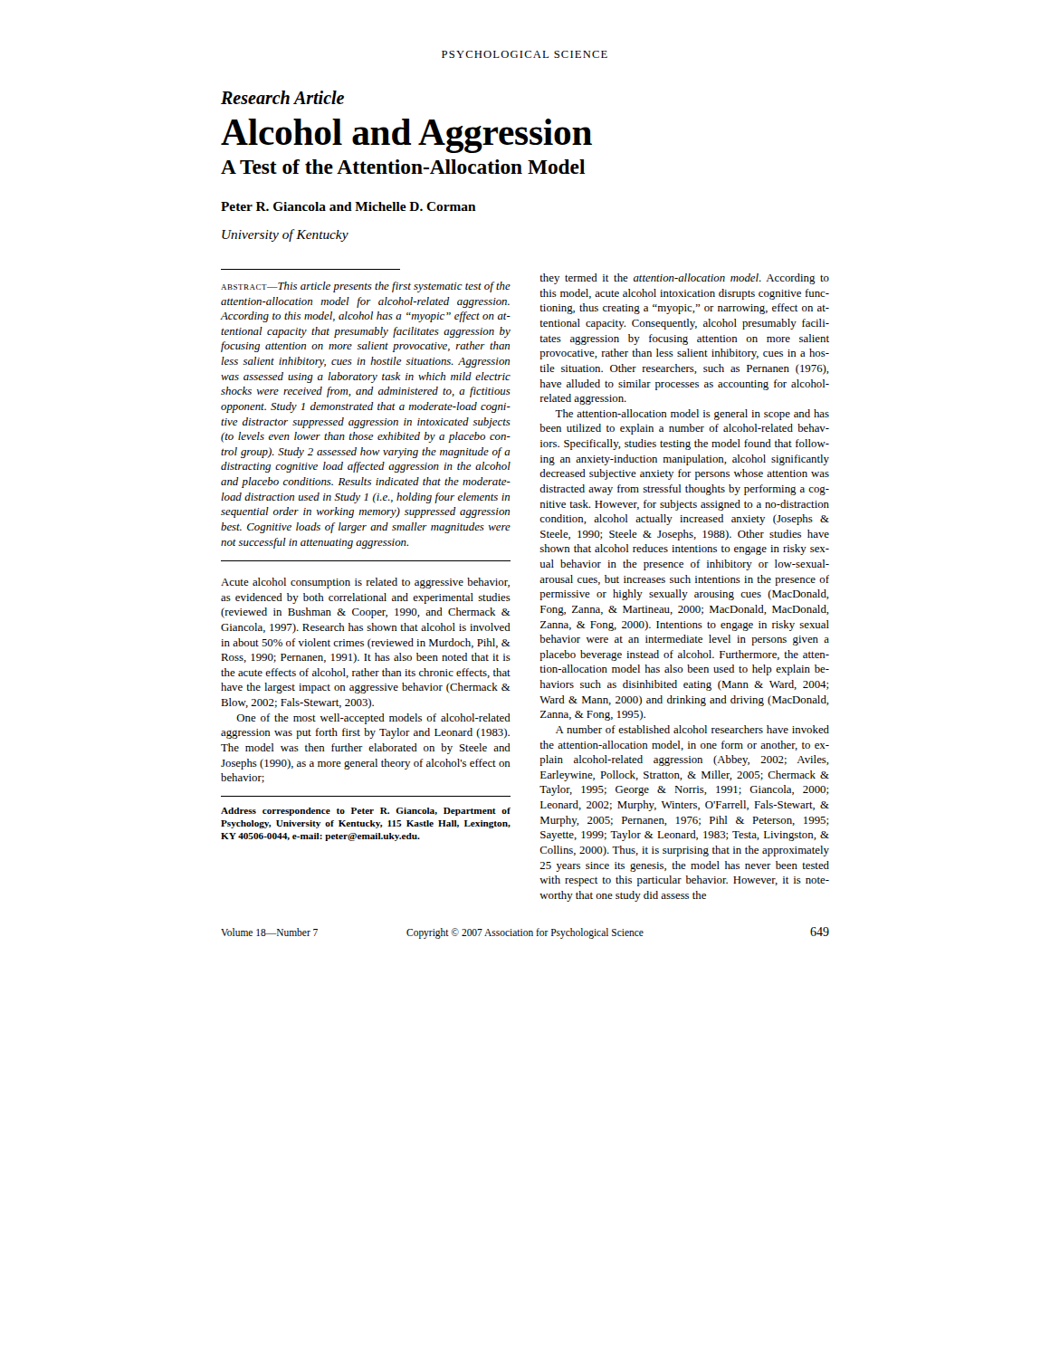PSYCHOLOGICAL SCIENCE
Research Article
Alcohol and Aggression
A Test of the Attention-Allocation Model
Peter R. Giancola and Michelle D. Corman
University of Kentucky
abstract—This article presents the first systematic test of the attention-allocation model for alcohol-related aggression. According to this model, alcohol has a “myopic” effect on attentional capacity that presumably facilitates aggression by focusing attention on more salient provocative, rather than less salient inhibitory, cues in hostile situations. Aggression was assessed using a laboratory task in which mild electric shocks were received from, and administered to, a fictitious opponent. Study 1 demonstrated that a moderate-load cognitive distractor suppressed aggression in intoxicated subjects (to levels even lower than those exhibited by a placebo control group). Study 2 assessed how varying the magnitude of a distracting cognitive load affected aggression in the alcohol and placebo conditions. Results indicated that the moderate-load distraction used in Study 1 (i.e., holding four elements in sequential order in working memory) suppressed aggression best. Cognitive loads of larger and smaller magnitudes were not successful in attenuating aggression.
Acute alcohol consumption is related to aggressive behavior, as evidenced by both correlational and experimental studies (reviewed in Bushman & Cooper, 1990, and Chermack & Giancola, 1997). Research has shown that alcohol is involved in about 50% of violent crimes (reviewed in Murdoch, Pihl, & Ross, 1990; Pernanen, 1991). It has also been noted that it is the acute effects of alcohol, rather than its chronic effects, that have the largest impact on aggressive behavior (Chermack & Blow, 2002; Fals-Stewart, 2003).
One of the most well-accepted models of alcohol-related aggression was put forth first by Taylor and Leonard (1983). The model was then further elaborated on by Steele and Josephs (1990), as a more general theory of alcohol's effect on behavior;
Address correspondence to Peter R. Giancola, Department of Psychology, University of Kentucky, 115 Kastle Hall, Lexington, KY 40506-0044, e-mail: peter@email.uky.edu.
they termed it the attention-allocation model. According to this model, acute alcohol intoxication disrupts cognitive functioning, thus creating a “myopic,” or narrowing, effect on attentional capacity. Consequently, alcohol presumably facilitates aggression by focusing attention on more salient provocative, rather than less salient inhibitory, cues in a hostile situation. Other researchers, such as Pernanen (1976), have alluded to similar processes as accounting for alcohol-related aggression.
The attention-allocation model is general in scope and has been utilized to explain a number of alcohol-related behaviors. Specifically, studies testing the model found that following an anxiety-induction manipulation, alcohol significantly decreased subjective anxiety for persons whose attention was distracted away from stressful thoughts by performing a cognitive task. However, for subjects assigned to a no-distraction condition, alcohol actually increased anxiety (Josephs & Steele, 1990; Steele & Josephs, 1988). Other studies have shown that alcohol reduces intentions to engage in risky sexual behavior in the presence of inhibitory or low-sexual-arousal cues, but increases such intentions in the presence of permissive or highly sexually arousing cues (MacDonald, Fong, Zanna, & Martineau, 2000; MacDonald, MacDonald, Zanna, & Fong, 2000). Intentions to engage in risky sexual behavior were at an intermediate level in persons given a placebo beverage instead of alcohol. Furthermore, the attention-allocation model has also been used to help explain behaviors such as disinhibited eating (Mann & Ward, 2004; Ward & Mann, 2000) and drinking and driving (MacDonald, Zanna, & Fong, 1995).
A number of established alcohol researchers have invoked the attention-allocation model, in one form or another, to explain alcohol-related aggression (Abbey, 2002; Aviles, Earleywine, Pollock, Stratton, & Miller, 2005; Chermack & Taylor, 1995; George & Norris, 1991; Giancola, 2000; Leonard, 2002; Murphy, Winters, O'Farrell, Fals-Stewart, & Murphy, 2005; Pernanen, 1976; Pihl & Peterson, 1995; Sayette, 1999; Taylor & Leonard, 1983; Testa, Livingston, & Collins, 2000). Thus, it is surprising that in the approximately 25 years since its genesis, the model has never been tested with respect to this particular behavior. However, it is noteworthy that one study did assess the
Volume 18—Number 7
Copyright © 2007 Association for Psychological Science
649